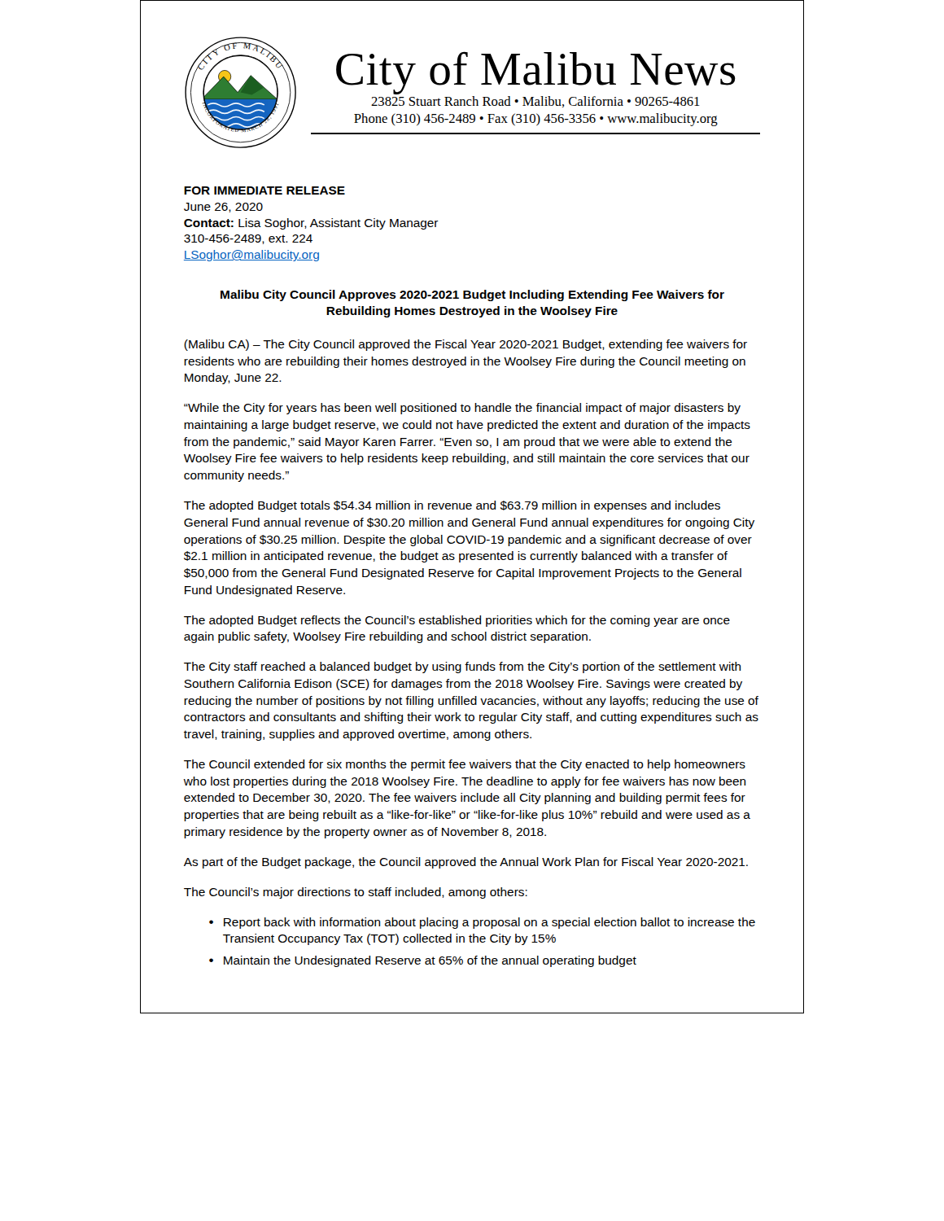CITY OF MALIBU INCORPORATED MARCH 28, 1991
City of Malibu News
23825 Stuart Ranch Road • Malibu, California • 90265-4861
Phone (310) 456-2489 • Fax (310) 456-3356 • www.malibucity.org
FOR IMMEDIATE RELEASE
June 26, 2020
Contact: Lisa Soghor, Assistant City Manager
310-456-2489, ext. 224
LSoghor@malibucity.org
Malibu City Council Approves 2020-2021 Budget Including Extending Fee Waivers for Rebuilding Homes Destroyed in the Woolsey Fire
(Malibu CA) – The City Council approved the Fiscal Year 2020-2021 Budget, extending fee waivers for residents who are rebuilding their homes destroyed in the Woolsey Fire during the Council meeting on Monday, June 22.
“While the City for years has been well positioned to handle the financial impact of major disasters by maintaining a large budget reserve, we could not have predicted the extent and duration of the impacts from the pandemic,” said Mayor Karen Farrer. “Even so, I am proud that we were able to extend the Woolsey Fire fee waivers to help residents keep rebuilding, and still maintain the core services that our community needs.”
The adopted Budget totals $54.34 million in revenue and $63.79 million in expenses and includes General Fund annual revenue of $30.20 million and General Fund annual expenditures for ongoing City operations of $30.25 million. Despite the global COVID-19 pandemic and a significant decrease of over $2.1 million in anticipated revenue, the budget as presented is currently balanced with a transfer of $50,000 from the General Fund Designated Reserve for Capital Improvement Projects to the General Fund Undesignated Reserve.
The adopted Budget reflects the Council’s established priorities which for the coming year are once again public safety, Woolsey Fire rebuilding and school district separation.
The City staff reached a balanced budget by using funds from the City’s portion of the settlement with Southern California Edison (SCE) for damages from the 2018 Woolsey Fire. Savings were created by reducing the number of positions by not filling unfilled vacancies, without any layoffs; reducing the use of contractors and consultants and shifting their work to regular City staff, and cutting expenditures such as travel, training, supplies and approved overtime, among others.
The Council extended for six months the permit fee waivers that the City enacted to help homeowners who lost properties during the 2018 Woolsey Fire. The deadline to apply for fee waivers has now been extended to December 30, 2020. The fee waivers include all City planning and building permit fees for properties that are being rebuilt as a “like-for-like” or “like-for-like plus 10%” rebuild and were used as a primary residence by the property owner as of November 8, 2018.
As part of the Budget package, the Council approved the Annual Work Plan for Fiscal Year 2020-2021.
The Council’s major directions to staff included, among others:
Report back with information about placing a proposal on a special election ballot to increase the Transient Occupancy Tax (TOT) collected in the City by 15%
Maintain the Undesignated Reserve at 65% of the annual operating budget